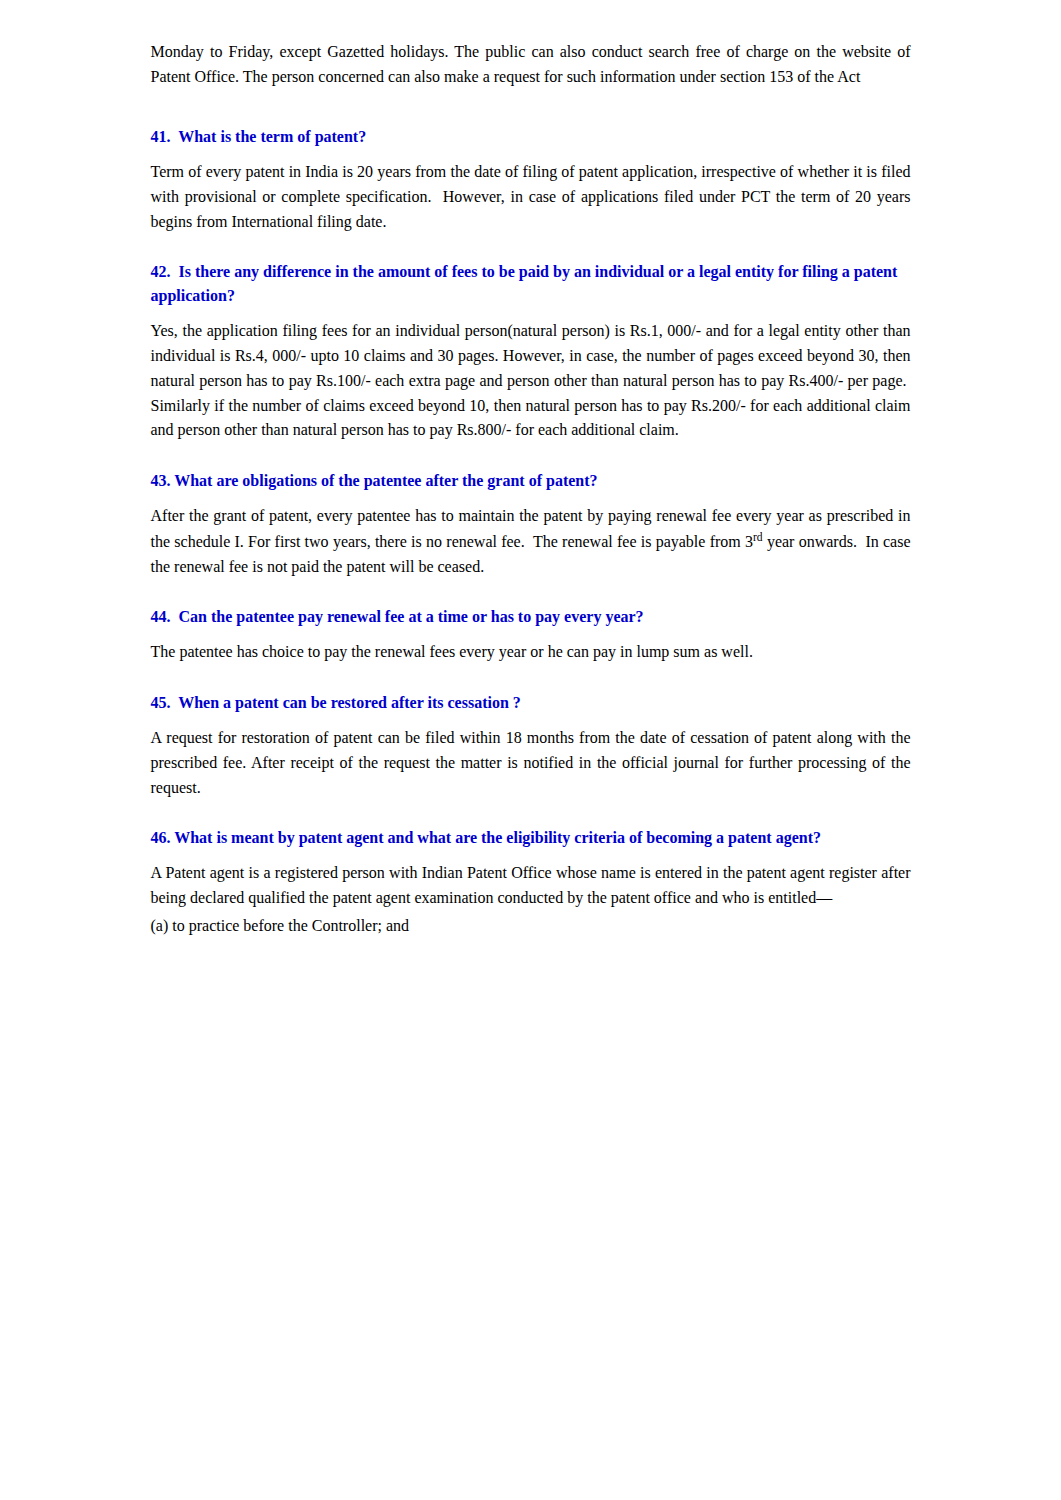Monday to Friday, except Gazetted holidays. The public can also conduct search free of charge on the website of Patent Office. The person concerned can also make a request for such information under section 153 of the Act
41. What is the term of patent?
Term of every patent in India is 20 years from the date of filing of patent application, irrespective of whether it is filed with provisional or complete specification. However, in case of applications filed under PCT the term of 20 years begins from International filing date.
42. Is there any difference in the amount of fees to be paid by an individual or a legal entity for filing a patent application?
Yes, the application filing fees for an individual person(natural person) is Rs.1, 000/- and for a legal entity other than individual is Rs.4, 000/- upto 10 claims and 30 pages. However, in case, the number of pages exceed beyond 30, then natural person has to pay Rs.100/- each extra page and person other than natural person has to pay Rs.400/- per page. Similarly if the number of claims exceed beyond 10, then natural person has to pay Rs.200/- for each additional claim and person other than natural person has to pay Rs.800/- for each additional claim.
43. What are obligations of the patentee after the grant of patent?
After the grant of patent, every patentee has to maintain the patent by paying renewal fee every year as prescribed in the schedule I. For first two years, there is no renewal fee. The renewal fee is payable from 3rd year onwards. In case the renewal fee is not paid the patent will be ceased.
44. Can the patentee pay renewal fee at a time or has to pay every year?
The patentee has choice to pay the renewal fees every year or he can pay in lump sum as well.
45. When a patent can be restored after its cessation ?
A request for restoration of patent can be filed within 18 months from the date of cessation of patent along with the prescribed fee. After receipt of the request the matter is notified in the official journal for further processing of the request.
46. What is meant by patent agent and what are the eligibility criteria of becoming a patent agent?
A Patent agent is a registered person with Indian Patent Office whose name is entered in the patent agent register after being declared qualified the patent agent examination conducted by the patent office and who is entitled—
(a) to practice before the Controller; and